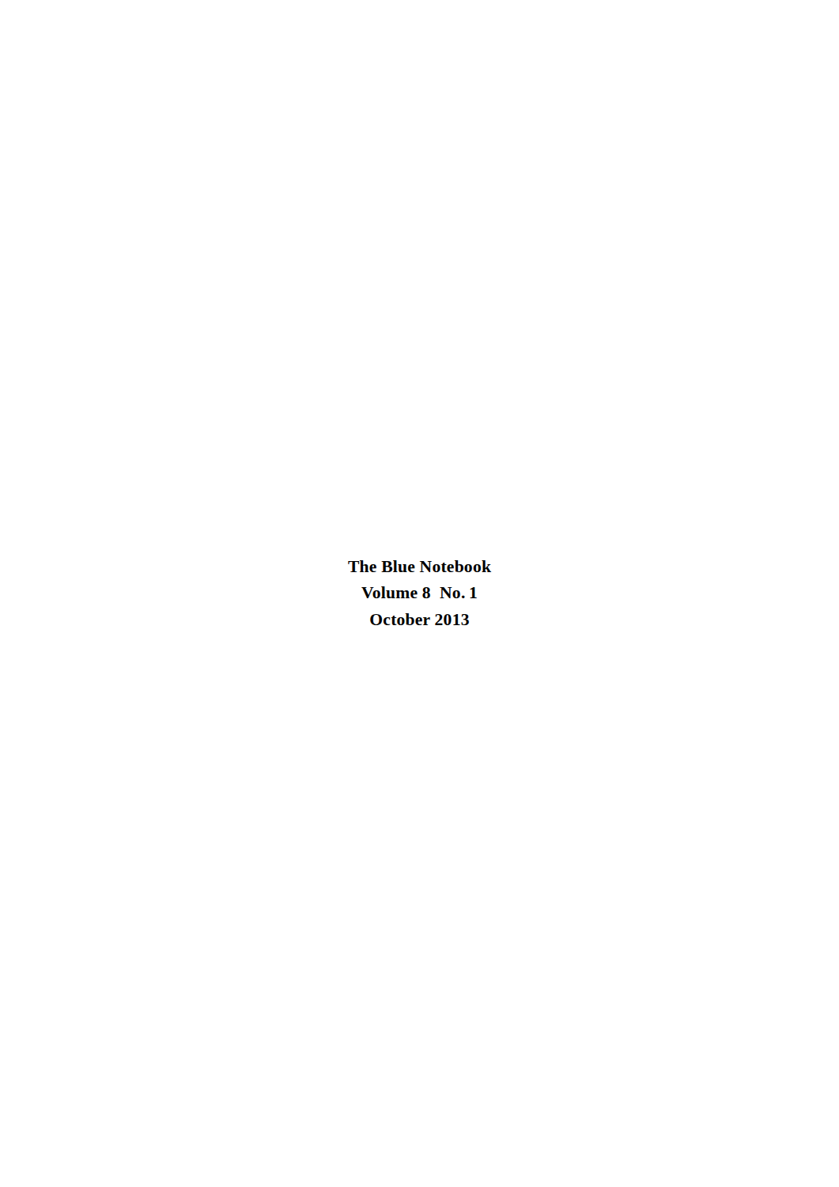The Blue Notebook
Volume 8 No. 1
October 2013